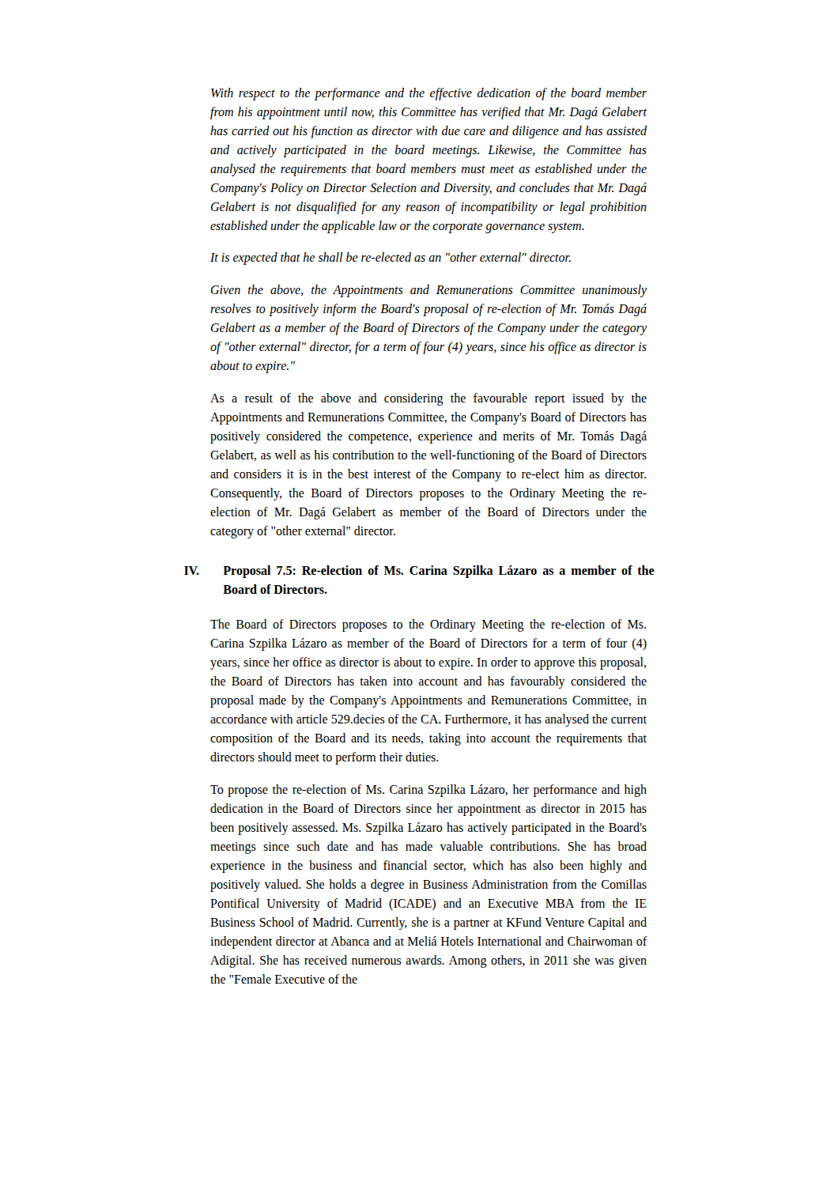With respect to the performance and the effective dedication of the board member from his appointment until now, this Committee has verified that Mr. Dagá Gelabert has carried out his function as director with due care and diligence and has assisted and actively participated in the board meetings. Likewise, the Committee has analysed the requirements that board members must meet as established under the Company's Policy on Director Selection and Diversity, and concludes that Mr. Dagá Gelabert is not disqualified for any reason of incompatibility or legal prohibition established under the applicable law or the corporate governance system.
It is expected that he shall be re-elected as an "other external" director.
Given the above, the Appointments and Remunerations Committee unanimously resolves to positively inform the Board's proposal of re-election of Mr. Tomás Dagá Gelabert as a member of the Board of Directors of the Company under the category of "other external" director, for a term of four (4) years, since his office as director is about to expire."
As a result of the above and considering the favourable report issued by the Appointments and Remunerations Committee, the Company's Board of Directors has positively considered the competence, experience and merits of Mr. Tomás Dagá Gelabert, as well as his contribution to the well-functioning of the Board of Directors and considers it is in the best interest of the Company to re-elect him as director. Consequently, the Board of Directors proposes to the Ordinary Meeting the re-election of Mr. Dagá Gelabert as member of the Board of Directors under the category of "other external" director.
IV.
Proposal 7.5: Re-election of Ms. Carina Szpilka Lázaro as a member of the Board of Directors.
The Board of Directors proposes to the Ordinary Meeting the re-election of Ms. Carina Szpilka Lázaro as member of the Board of Directors for a term of four (4) years, since her office as director is about to expire. In order to approve this proposal, the Board of Directors has taken into account and has favourably considered the proposal made by the Company's Appointments and Remunerations Committee, in accordance with article 529.decies of the CA. Furthermore, it has analysed the current composition of the Board and its needs, taking into account the requirements that directors should meet to perform their duties.
To propose the re-election of Ms. Carina Szpilka Lázaro, her performance and high dedication in the Board of Directors since her appointment as director in 2015 has been positively assessed. Ms. Szpilka Lázaro has actively participated in the Board's meetings since such date and has made valuable contributions. She has broad experience in the business and financial sector, which has also been highly and positively valued. She holds a degree in Business Administration from the Comillas Pontifical University of Madrid (ICADE) and an Executive MBA from the IE Business School of Madrid. Currently, she is a partner at KFund Venture Capital and independent director at Abanca and at Meliá Hotels International and Chairwoman of Adigital. She has received numerous awards. Among others, in 2011 she was given the "Female Executive of the